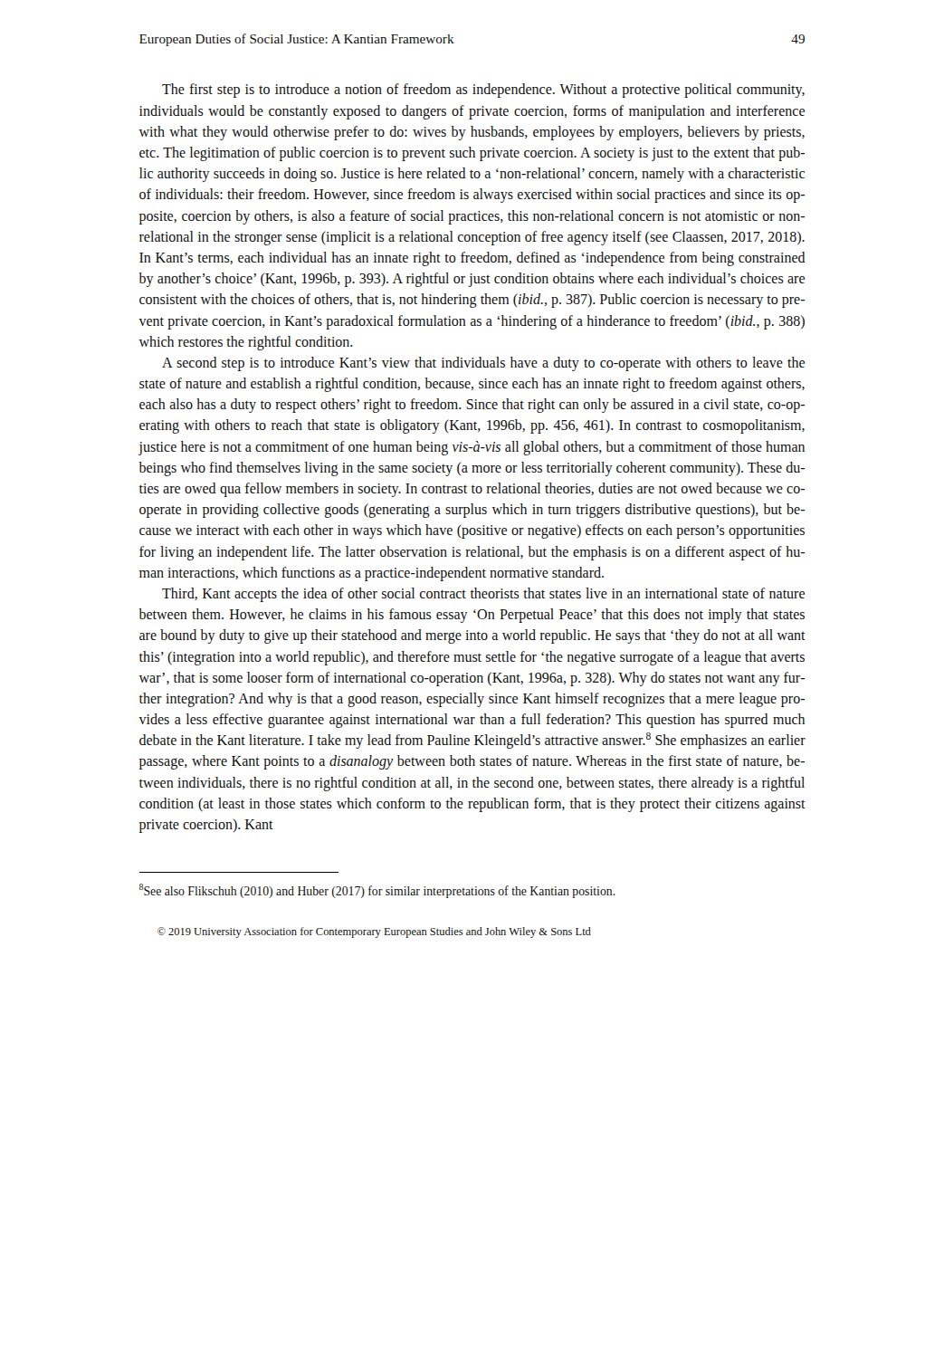European Duties of Social Justice: A Kantian Framework 49
The first step is to introduce a notion of freedom as independence. Without a protective political community, individuals would be constantly exposed to dangers of private coercion, forms of manipulation and interference with what they would otherwise prefer to do: wives by husbands, employees by employers, believers by priests, etc. The legitimation of public coercion is to prevent such private coercion. A society is just to the extent that public authority succeeds in doing so. Justice is here related to a ‘non-relational’ concern, namely with a characteristic of individuals: their freedom. However, since freedom is always exercised within social practices and since its opposite, coercion by others, is also a feature of social practices, this non-relational concern is not atomistic or non-relational in the stronger sense (implicit is a relational conception of free agency itself (see Claassen, 2017, 2018). In Kant’s terms, each individual has an innate right to freedom, defined as ‘independence from being constrained by another’s choice’ (Kant, 1996b, p. 393). A rightful or just condition obtains where each individual’s choices are consistent with the choices of others, that is, not hindering them (ibid., p. 387). Public coercion is necessary to prevent private coercion, in Kant’s paradoxical formulation as a ‘hindering of a hinderance to freedom’ (ibid., p. 388) which restores the rightful condition.
A second step is to introduce Kant’s view that individuals have a duty to co-operate with others to leave the state of nature and establish a rightful condition, because, since each has an innate right to freedom against others, each also has a duty to respect others’ right to freedom. Since that right can only be assured in a civil state, co-operating with others to reach that state is obligatory (Kant, 1996b, pp. 456, 461). In contrast to cosmopolitanism, justice here is not a commitment of one human being vis-à-vis all global others, but a commitment of those human beings who find themselves living in the same society (a more or less territorially coherent community). These duties are owed qua fellow members in society. In contrast to relational theories, duties are not owed because we co-operate in providing collective goods (generating a surplus which in turn triggers distributive questions), but because we interact with each other in ways which have (positive or negative) effects on each person’s opportunities for living an independent life. The latter observation is relational, but the emphasis is on a different aspect of human interactions, which functions as a practice-independent normative standard.
Third, Kant accepts the idea of other social contract theorists that states live in an international state of nature between them. However, he claims in his famous essay ‘On Perpetual Peace’ that this does not imply that states are bound by duty to give up their statehood and merge into a world republic. He says that ‘they do not at all want this’ (integration into a world republic), and therefore must settle for ‘the negative surrogate of a league that averts war’, that is some looser form of international co-operation (Kant, 1996a, p. 328). Why do states not want any further integration? And why is that a good reason, especially since Kant himself recognizes that a mere league provides a less effective guarantee against international war than a full federation? This question has spurred much debate in the Kant literature. I take my lead from Pauline Kleingeld’s attractive answer.8 She emphasizes an earlier passage, where Kant points to a disanalogy between both states of nature. Whereas in the first state of nature, between individuals, there is no rightful condition at all, in the second one, between states, there already is a rightful condition (at least in those states which conform to the republican form, that is they protect their citizens against private coercion). Kant
8See also Flikschuh (2010) and Huber (2017) for similar interpretations of the Kantian position.
© 2019 University Association for Contemporary European Studies and John Wiley & Sons Ltd